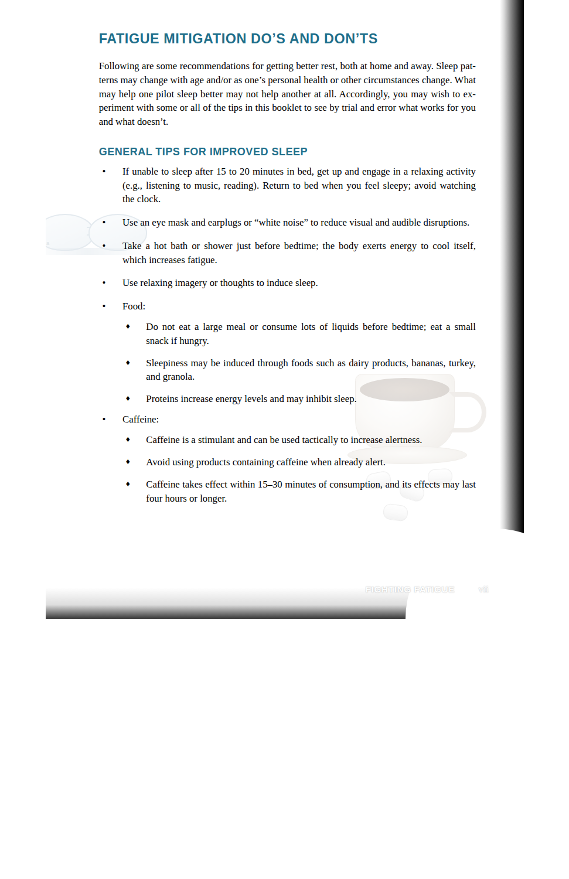alpa
Fatigue Mitigation Do’s and Don’ts
Following are some recommendations for getting better rest, both at home and away. Sleep patterns may change with age and/or as one’s personal health or other circumstances change. What may help one pilot sleep better may not help another at all. Accordingly, you may wish to experiment with some or all of the tips in this booklet to see by trial and error what works for you and what doesn’t.
General Tips for Improved Sleep
If unable to sleep after 15 to 20 minutes in bed, get up and engage in a relaxing activity (e.g., listening to music, reading). Return to bed when you feel sleepy; avoid watching the clock.
Use an eye mask and earplugs or “white noise” to reduce visual and audible disruptions.
Take a hot bath or shower just before bedtime; the body exerts energy to cool itself, which increases fatigue.
Use relaxing imagery or thoughts to induce sleep.
Food:
Do not eat a large meal or consume lots of liquids before bedtime; eat a small snack if hungry.
Sleepiness may be induced through foods such as dairy products, bananas, turkey, and granola.
Proteins increase energy levels and may inhibit sleep.
Caffeine:
Caffeine is a stimulant and can be used tactically to increase alertness.
Avoid using products containing caffeine when already alert.
Caffeine takes effect within 15–30 minutes of consumption, and its effects may last four hours or longer.
Fighting Fatigue vii